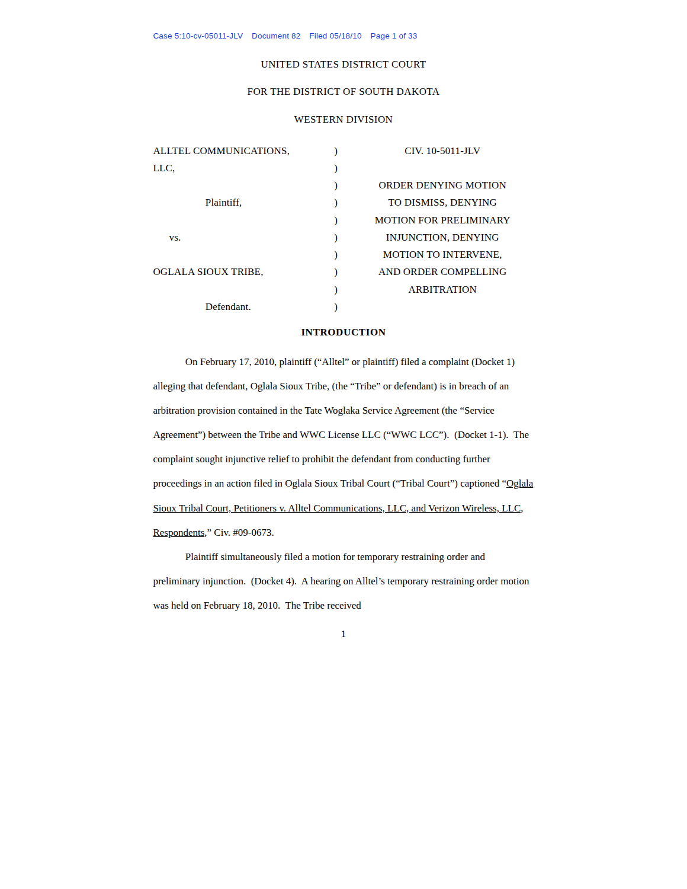Case 5:10-cv-05011-JLV Document 82 Filed 05/18/10 Page 1 of 33
UNITED STATES DISTRICT COURT
FOR THE DISTRICT OF SOUTH DAKOTA
WESTERN DIVISION
| ALLTEL COMMUNICATIONS, LLC, | ) ) | CIV. 10-5011-JLV |
| | ) | ORDER DENYING MOTION |
| Plaintiff, | ) | TO DISMISS, DENYING |
| | ) | MOTION FOR PRELIMINARY |
| vs. | ) | INJUNCTION, DENYING |
| | ) | MOTION TO INTERVENE, |
| OGLALA SIOUX TRIBE, | ) | AND ORDER COMPELLING |
| | ) | ARBITRATION |
| Defendant. | ) | |
INTRODUCTION
On February 17, 2010, plaintiff (“Alltel” or plaintiff) filed a complaint (Docket 1) alleging that defendant, Oglala Sioux Tribe, (the “Tribe” or defendant) is in breach of an arbitration provision contained in the Tate Woglaka Service Agreement (the “Service Agreement”) between the Tribe and WWC License LLC (“WWC LCC”). (Docket 1-1). The complaint sought injunctive relief to prohibit the defendant from conducting further proceedings in an action filed in Oglala Sioux Tribal Court (“Tribal Court”) captioned “Oglala Sioux Tribal Court, Petitioners v. Alltel Communications, LLC, and Verizon Wireless, LLC, Respondents,” Civ. #09-0673.
Plaintiff simultaneously filed a motion for temporary restraining order and preliminary injunction. (Docket 4). A hearing on Alltel’s temporary restraining order motion was held on February 18, 2010. The Tribe received
1